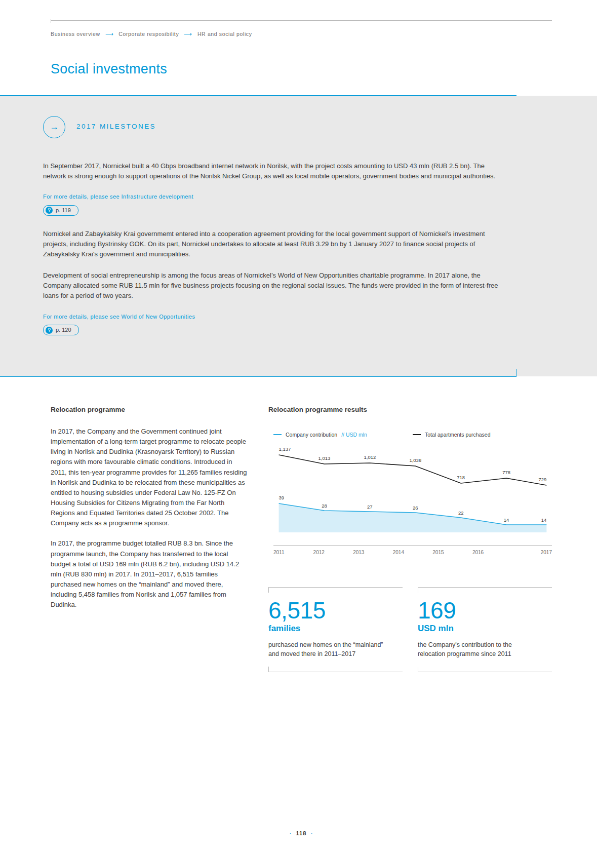Business overview ⟶ Corporate resposibility ⟶ HR and social policy
Social investments
→
2017 MILESTONES
In September 2017, Nornickel built a 40 Gbps broadband internet network in Norilsk, with the project costs amounting to USD 43 mln (RUB 2.5 bn). The network is strong enough to support operations of the Norilsk Nickel Group, as well as local mobile operators, government bodies and municipal authorities.
For more details, please see Infrastructure development
⚲ p. 119
Nornickel and Zabaykalsky Krai governmemt entered into a cooperation agreement providing for the local government support of Nornickel’s investment projects, including Bystrinsky GOK. On its part, Nornickel undertakes to allocate at least RUB 3.29 bn by 1 January 2027 to finance social projects of Zabaykalsky Krai's government and municipalities.
Development of social entrepreneurship is among the focus areas of Nornickel’s World of New Opportunities charitable programme. In 2017 alone, the Company allocated some RUB 11.5 mln for five business projects focusing on the regional social issues. The funds were provided in the form of interest-free loans for a period of two years.
For more details, please see World of New Opportunities
⚲ p. 120
Relocation programme
In 2017, the Company and the Government continued joint implementation of a long-term target programme to relocate people living in Norilsk and Dudinka (Krasnoyarsk Territory) to Russian regions with more favourable climatic conditions. Introduced in 2011, this ten-year programme provides for 11,265 families residing in Norilsk and Dudinka to be relocated from these municipalities as entitled to housing subsidies under Federal Law No. 125-FZ On Housing Subsidies for Citizens Migrating from the Far North Regions and Equated Territories dated 25 October 2002. The Company acts as a programme sponsor.
In 2017, the programme budget totalled RUB 8.3 bn. Since the programme launch, the Company has transferred to the local budget a total of USD 169 mln (RUB 6.2 bn), including USD 14.2 mln (RUB 830 mln) in 2017. In 2011–2017, 6,515 families purchased new homes on the “mainland” and moved there, including 5,458 families from Norilsk and 1,057 families from Dudinka.
Relocation programme results
Company contribution // USD mln Total apartments purchased
1,137 1,013 1,012 1,038 718 778 729 39 28 27 26 22 14 14
2011201220132014201520162017
6,515
families
purchased new homes on the “mainland” and moved there in 2011–2017
169
USD mln
the Company's contribution to the relocation programme since 2011
· 118 ·